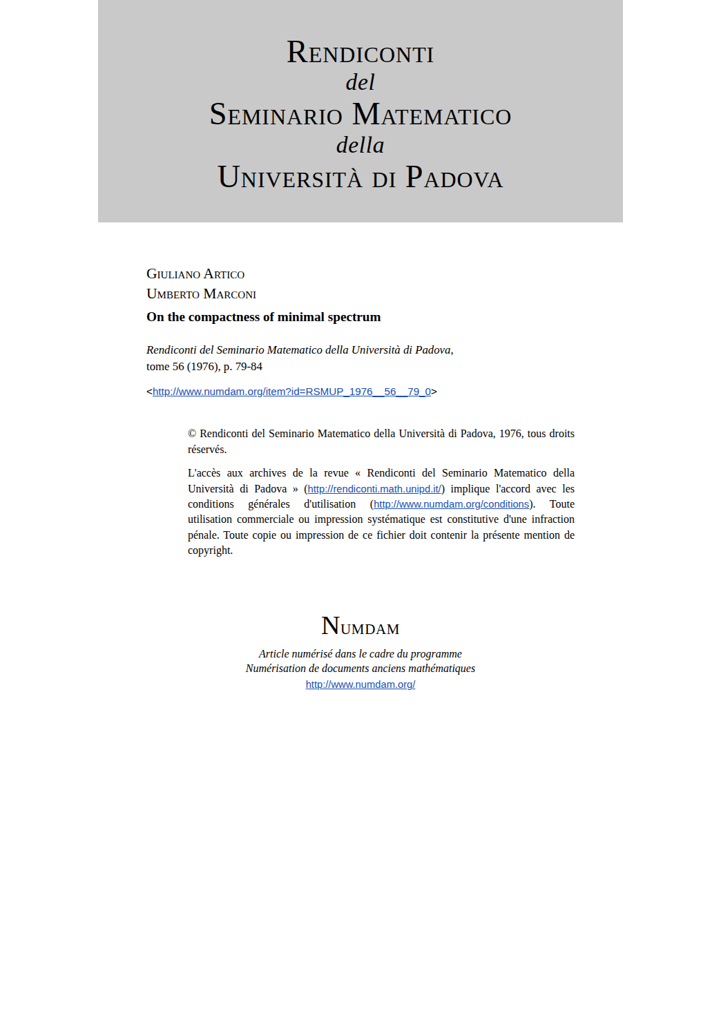Rendiconti
del
Seminario Matematico
della
Università di Padova
Giuliano Artico
Umberto Marconi
On the compactness of minimal spectrum
Rendiconti del Seminario Matematico della Università di Padova,
tome 56 (1976), p. 79-84
<http://www.numdam.org/item?id=RSMUP_1976__56__79_0>
© Rendiconti del Seminario Matematico della Università di Padova, 1976, tous droits réservés.
L'accès aux archives de la revue « Rendiconti del Seminario Matematico della Università di Padova » (http://rendiconti.math.unipd.it/) implique l'accord avec les conditions générales d'utilisation (http://www.numdam.org/conditions). Toute utilisation commerciale ou impression systématique est constitutive d'une infraction pénale. Toute copie ou impression de ce fichier doit contenir la présente mention de copyright.
Numdam
Article numérisé dans le cadre du programme
Numérisation de documents anciens mathématiques
http://www.numdam.org/